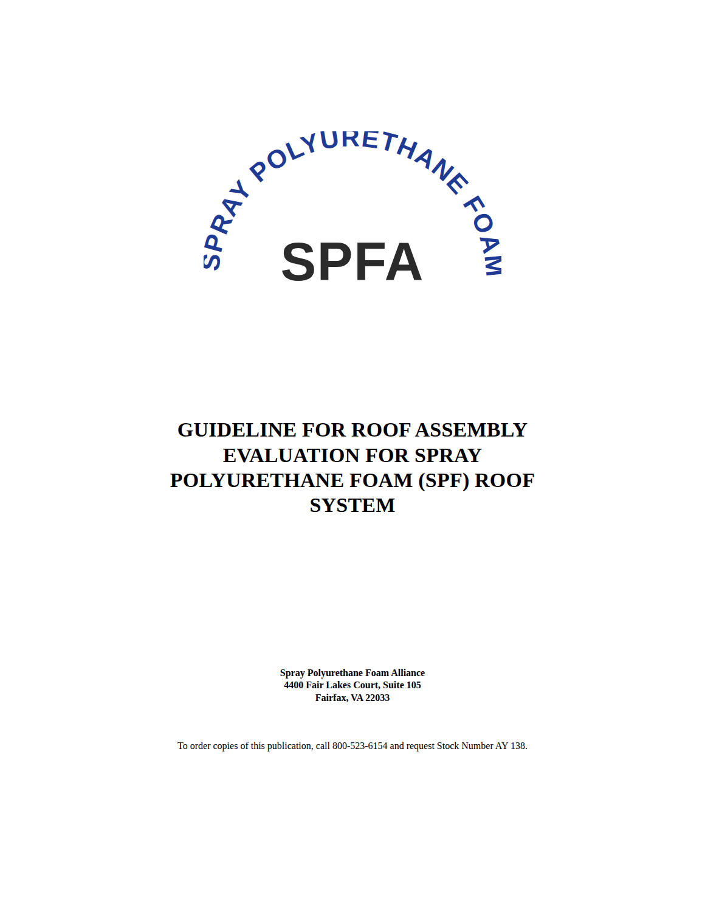SPRAY POLYURETHANE FOAM ALLIANCE SPFA
GUIDELINE FOR ROOF ASSEMBLY EVALUATION FOR SPRAY POLYURETHANE FOAM (SPF) ROOF SYSTEM
Spray Polyurethane Foam Alliance
4400 Fair Lakes Court, Suite 105
Fairfax, VA 22033
To order copies of this publication, call 800-523-6154 and request Stock Number AY 138.